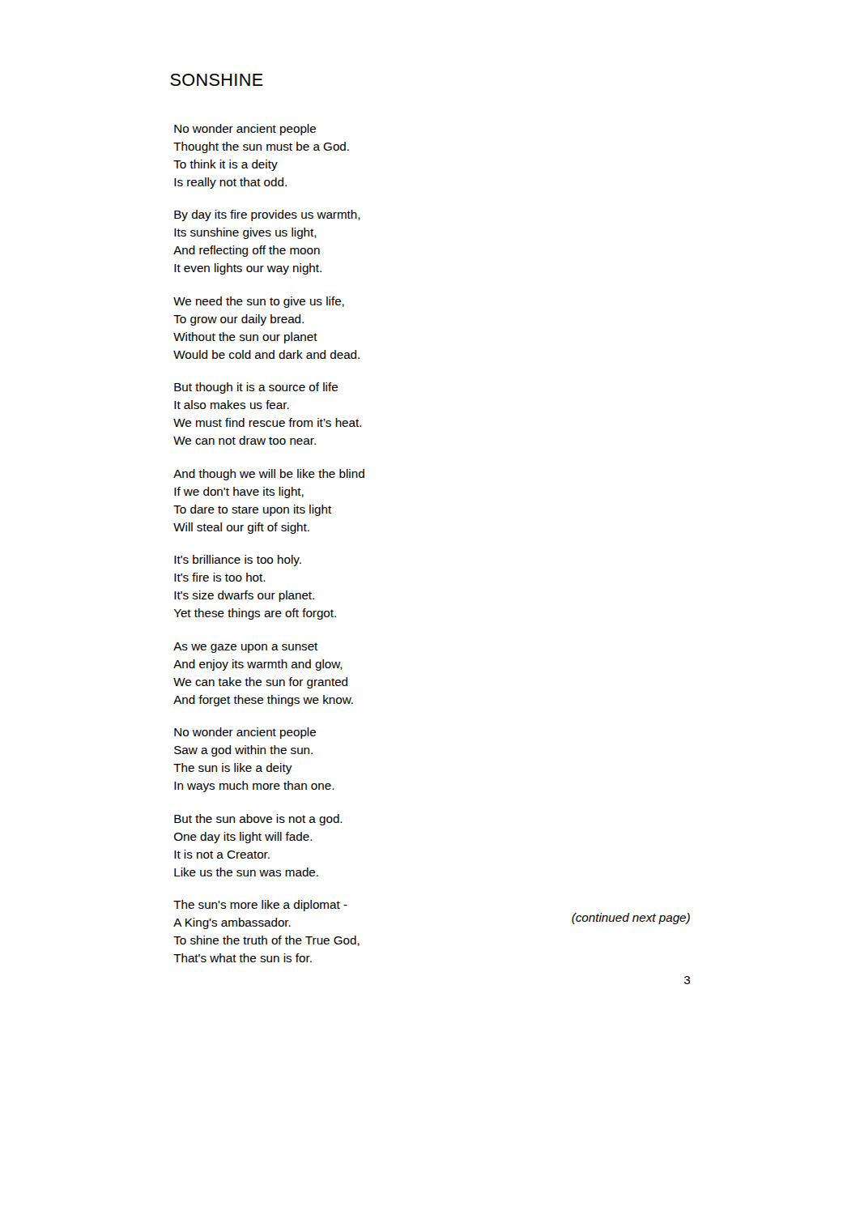SONSHINE
No wonder ancient people
Thought the sun must be a God.
To think it is a deity
Is really not that odd.
By day its fire provides us warmth,
Its sunshine gives us light,
And reflecting off the moon
It even lights our way night.
We need the sun to give us life,
To grow our daily bread.
Without the sun our planet
Would be cold and dark and dead.
But though it is a source of life
It also makes us fear.
We must find rescue from it’s heat.
We can not draw too near.
And though we will be like the blind
If we don't have its light,
To dare to stare upon its light
Will steal our gift of sight.
It's brilliance is too holy.
It's fire is too hot.
It's size dwarfs our planet.
Yet these things are oft forgot.
As we gaze upon a sunset
And enjoy its warmth and glow,
We can take the sun for granted
And forget these things we know.
No wonder ancient people
Saw a god within the sun.
The sun is like a deity
In ways much more than one.
But the sun above is not a god.
One day its light will fade.
It is not a Creator.
Like us the sun was made.
The sun's more like a diplomat -
A King's ambassador.
To shine the truth of the True God,
That's what the sun is for.
(continued next page)
3